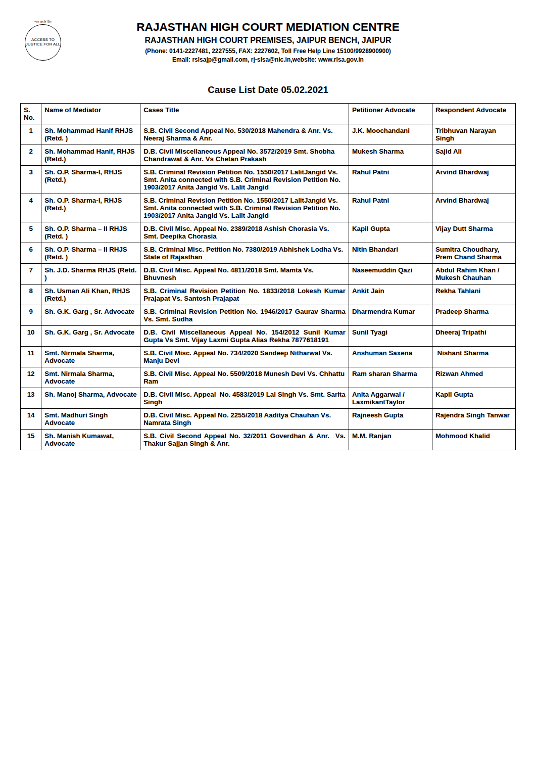न्याय सब के लिए
ACCESS TO JUSTICE FOR ALL
RAJASTHAN HIGH COURT MEDIATION CENTRE
RAJASTHAN HIGH COURT PREMISES, JAIPUR BENCH, JAIPUR
(Phone: 0141-2227481, 2227555, FAX: 2227602, Toll Free Help Line 15100/9928900900)
Email: rslsajp@gmail.com, rj-slsa@nic.in,website: www.rlsa.gov.in
Cause List Date 05.02.2021
| S. No. | Name of Mediator | Cases Title | Petitioner Advocate | Respondent Advocate |
| --- | --- | --- | --- | --- |
| 1 | Sh. Mohammad Hanif RHJS (Retd. ) | S.B. Civil Second Appeal No. 530/2018 Mahendra & Anr. Vs. Neeraj Sharma & Anr. | J.K. Moochandani | Tribhuvan Narayan Singh |
| 2 | Sh. Mohammad Hanif, RHJS (Retd.) | D.B. Civil Miscellaneous Appeal No. 3572/2019 Smt. Shobha Chandrawat & Anr. Vs Chetan Prakash | Mukesh Sharma | Sajid Ali |
| 3 | Sh. O.P. Sharma-I, RHJS (Retd.) | S.B. Criminal Revision Petition No. 1550/2017 LalitJangid Vs. Smt. Anita connected with S.B. Criminal Revision Petition No. 1903/2017 Anita Jangid Vs. Lalit Jangid | Rahul Patni | Arvind Bhardwaj |
| 4 | Sh. O.P. Sharma-I, RHJS (Retd.) | S.B. Criminal Revision Petition No. 1550/2017 LalitJangid Vs. Smt. Anita connected with S.B. Criminal Revision Petition No. 1903/2017 Anita Jangid Vs. Lalit Jangid | Rahul Patni | Arvind Bhardwaj |
| 5 | Sh. O.P. Sharma – II RHJS (Retd. ) | D.B. Civil Misc. Appeal No. 2389/2018 Ashish Chorasia Vs. Smt. Deepika Chorasia | Kapil Gupta | Vijay Dutt Sharma |
| 6 | Sh. O.P. Sharma – II RHJS (Retd. ) | S.B. Criminal Misc. Petition No. 7380/2019 Abhishek Lodha Vs. State of Rajasthan | Nitin Bhandari | Sumitra Choudhary, Prem Chand Sharma |
| 7 | Sh. J.D. Sharma RHJS (Retd. ) | D.B. Civil Misc. Appeal No. 4811/2018 Smt. Mamta Vs. Bhuvnesh | Naseemuddin Qazi | Abdul Rahim Khan / Mukesh Chauhan |
| 8 | Sh. Usman Ali Khan, RHJS (Retd.) | S.B. Criminal Revision Petition No. 1833/2018 Lokesh Kumar Prajapat Vs. Santosh Prajapat | Ankit Jain | Rekha Tahlani |
| 9 | Sh. G.K. Garg , Sr. Advocate | S.B. Criminal Revision Petition No. 1946/2017 Gaurav Sharma Vs. Smt. Sudha | Dharmendra Kumar | Pradeep Sharma |
| 10 | Sh. G.K. Garg , Sr. Advocate | D.B. Civil Miscellaneous Appeal No. 154/2012 Sunil Kumar Gupta Vs Smt. Vijay Laxmi Gupta Alias Rekha 7877618191 | Sunil Tyagi | Dheeraj Tripathi |
| 11 | Smt. Nirmala Sharma, Advocate | S.B. Civil Misc. Appeal No. 734/2020 Sandeep Nitharwal Vs. Manju Devi | Anshuman Saxena | Nishant Sharma |
| 12 | Smt. Nirmala Sharma, Advocate | S.B. Civil Misc. Appeal No. 5509/2018 Munesh Devi Vs. Chhattu Ram | Ram sharan Sharma | Rizwan Ahmed |
| 13 | Sh. Manoj Sharma, Advocate | D.B. Civil Misc. Appeal No. 4583/2019 Lal Singh Vs. Smt. Sarita Singh | Anita Aggarwal / LaxmikantTaylor | Kapil Gupta |
| 14 | Smt. Madhuri Singh Advocate | D.B. Civil Misc. Appeal No. 2255/2018 Aaditya Chauhan Vs. Namrata Singh | Rajneesh Gupta | Rajendra Singh Tanwar |
| 15 | Sh. Manish Kumawat, Advocate | S.B. Civil Second Appeal No. 32/2011 Goverdhan & Anr. Vs. Thakur Sajjan Singh & Anr. | M.M. Ranjan | Mohmood Khalid |